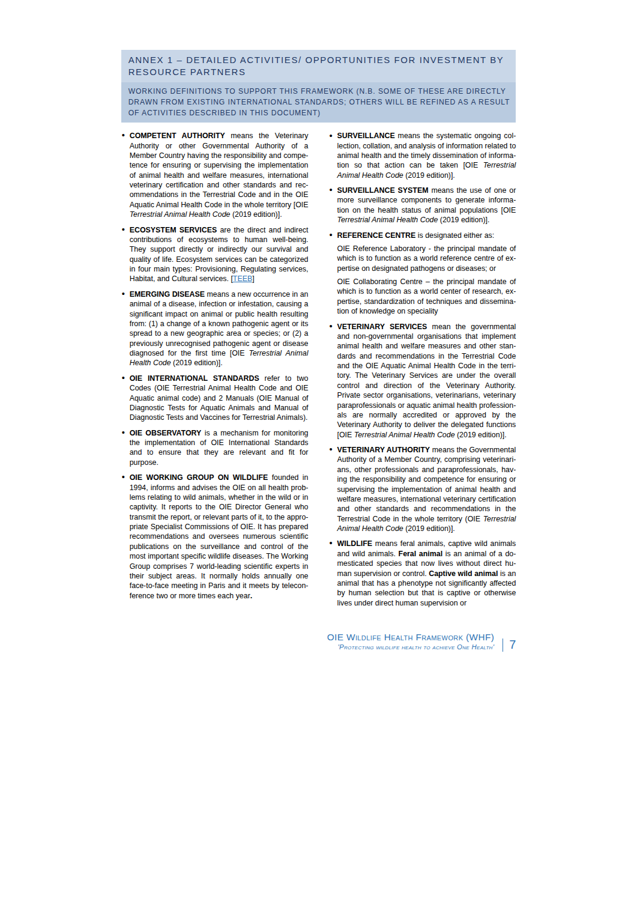Annex 1 – Detailed activities/ opportunities for investment by resource partners
Working definitions to support this framework (N.B. some of these are directly drawn from existing international standards; others will be refined as a result of activities described in this document)
COMPETENT AUTHORITY means the Veterinary Authority or other Governmental Authority of a Member Country having the responsibility and competence for ensuring or supervising the implementation of animal health and welfare measures, international veterinary certification and other standards and recommendations in the Terrestrial Code and in the OIE Aquatic Animal Health Code in the whole territory [OIE Terrestrial Animal Health Code (2019 edition)].
ECOSYSTEM SERVICES are the direct and indirect contributions of ecosystems to human well-being. They support directly or indirectly our survival and quality of life. Ecosystem services can be categorized in four main types: Provisioning, Regulating services, Habitat, and Cultural services. [TEEB]
EMERGING DISEASE means a new occurrence in an animal of a disease, infection or infestation, causing a significant impact on animal or public health resulting from: (1) a change of a known pathogenic agent or its spread to a new geographic area or species; or (2) a previously unrecognised pathogenic agent or disease diagnosed for the first time [OIE Terrestrial Animal Health Code (2019 edition)].
OIE INTERNATIONAL STANDARDS refer to two Codes (OIE Terrestrial Animal Health Code and OIE Aquatic animal code) and 2 Manuals (OIE Manual of Diagnostic Tests for Aquatic Animals and Manual of Diagnostic Tests and Vaccines for Terrestrial Animals).
OIE OBSERVATORY is a mechanism for monitoring the implementation of OIE International Standards and to ensure that they are relevant and fit for purpose.
OIE WORKING GROUP ON WILDLIFE founded in 1994, informs and advises the OIE on all health problems relating to wild animals, whether in the wild or in captivity. It reports to the OIE Director General who transmit the report, or relevant parts of it, to the appropriate Specialist Commissions of OIE. It has prepared recommendations and oversees numerous scientific publications on the surveillance and control of the most important specific wildlife diseases. The Working Group comprises 7 world-leading scientific experts in their subject areas. It normally holds annually one face-to-face meeting in Paris and it meets by teleconference two or more times each year.
SURVEILLANCE means the systematic ongoing collection, collation, and analysis of information related to animal health and the timely dissemination of information so that action can be taken [OIE Terrestrial Animal Health Code (2019 edition)].
SURVEILLANCE SYSTEM means the use of one or more surveillance components to generate information on the health status of animal populations [OIE Terrestrial Animal Health Code (2019 edition)].
REFERENCE CENTRE is designated either as:
OIE Reference Laboratory - the principal mandate of which is to function as a world reference centre of expertise on designated pathogens or diseases; or
OIE Collaborating Centre – the principal mandate of which is to function as a world center of research, expertise, standardization of techniques and dissemination of knowledge on speciality
VETERINARY SERVICES mean the governmental and non-governmental organisations that implement animal health and welfare measures and other standards and recommendations in the Terrestrial Code and the OIE Aquatic Animal Health Code in the territory. The Veterinary Services are under the overall control and direction of the Veterinary Authority. Private sector organisations, veterinarians, veterinary paraprofessionals or aquatic animal health professionals are normally accredited or approved by the Veterinary Authority to deliver the delegated functions [OIE Terrestrial Animal Health Code (2019 edition)].
VETERINARY AUTHORITY means the Governmental Authority of a Member Country, comprising veterinarians, other professionals and paraprofessionals, having the responsibility and competence for ensuring or supervising the implementation of animal health and welfare measures, international veterinary certification and other standards and recommendations in the Terrestrial Code in the whole territory (OIE Terrestrial Animal Health Code (2019 edition)].
WILDLIFE means feral animals, captive wild animals and wild animals. Feral animal is an animal of a domesticated species that now lives without direct human supervision or control. Captive wild animal is an animal that has a phenotype not significantly affected by human selection but that is captive or otherwise lives under direct human supervision or
OIE Wildlife Health Framework (WHF)
'Protecting wildlife health to achieve One Health'
7